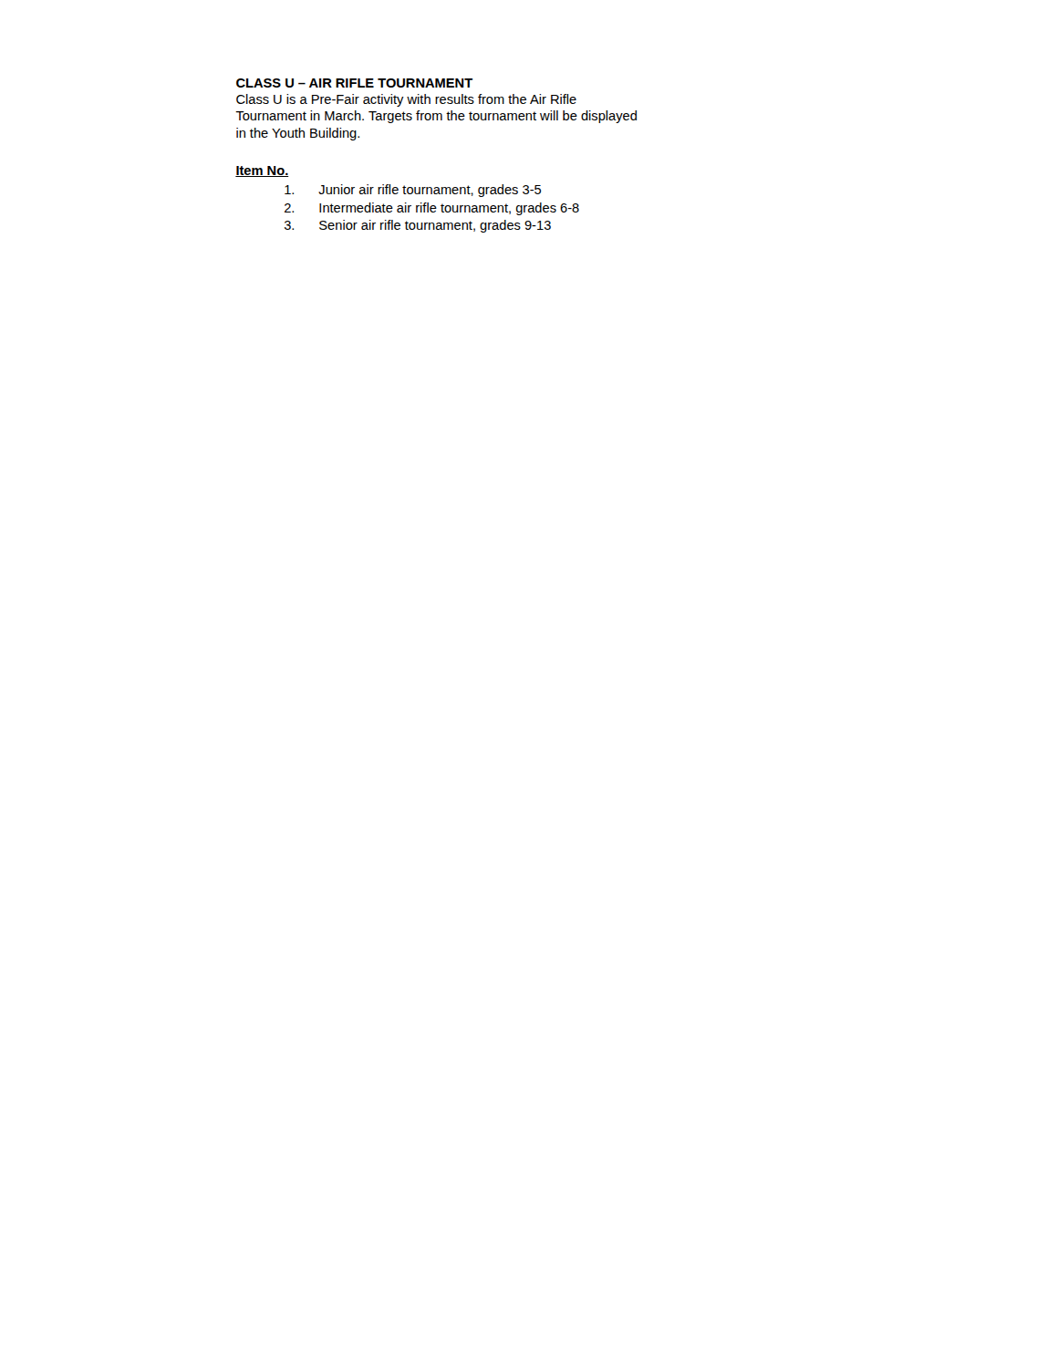CLASS U – AIR RIFLE TOURNAMENT
Class U is a Pre-Fair activity with results from the Air Rifle
Tournament in March. Targets from the tournament will be displayed
in the Youth Building.
Item No.
Junior air rifle tournament, grades 3-5
Intermediate air rifle tournament, grades 6-8
Senior air rifle tournament, grades 9-13